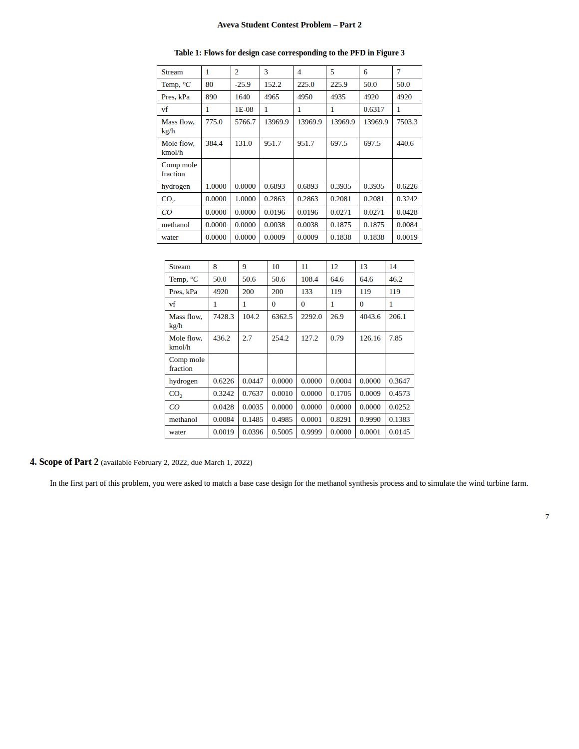Aveva Student Contest Problem – Part 2
Table 1: Flows for design case corresponding to the PFD in Figure 3
| Stream | 1 | 2 | 3 | 4 | 5 | 6 | 7 |
| Temp, °C | 80 | -25.9 | 152.2 | 225.0 | 225.9 | 50.0 | 50.0 |
| Pres, kPa | 890 | 1640 | 4965 | 4950 | 4935 | 4920 | 4920 |
| vf | 1 | 1E-08 | 1 | 1 | 1 | 0.6317 | 1 |
| Mass flow, kg/h | 775.0 | 5766.7 | 13969.9 | 13969.9 | 13969.9 | 13969.9 | 7503.3 |
| Mole flow, kmol/h | 384.4 | 131.0 | 951.7 | 951.7 | 697.5 | 697.5 | 440.6 |
| Comp mole fraction | | | | | | | |
| hydrogen | 1.0000 | 0.0000 | 0.6893 | 0.6893 | 0.3935 | 0.3935 | 0.6226 |
| CO 2 | 0.0000 | 1.0000 | 0.2863 | 0.2863 | 0.2081 | 0.2081 | 0.3242 |
| CO | 0.0000 | 0.0000 | 0.0196 | 0.0196 | 0.0271 | 0.0271 | 0.0428 |
| methanol | 0.0000 | 0.0000 | 0.0038 | 0.0038 | 0.1875 | 0.1875 | 0.0084 |
| water | 0.0000 | 0.0000 | 0.0009 | 0.0009 | 0.1838 | 0.1838 | 0.0019 |
| Stream | 8 | 9 | 10 | 11 | 12 | 13 | 14 |
| Temp, °C | 50.0 | 50.6 | 50.6 | 108.4 | 64.6 | 64.6 | 46.2 |
| Pres, kPa | 4920 | 200 | 200 | 133 | 119 | 119 | 119 |
| vf | 1 | 1 | 0 | 0 | 1 | 0 | 1 |
| Mass flow, kg/h | 7428.3 | 104.2 | 6362.5 | 2292.0 | 26.9 | 4043.6 | 206.1 |
| Mole flow, kmol/h | 436.2 | 2.7 | 254.2 | 127.2 | 0.79 | 126.16 | 7.85 |
| Comp mole fraction | | | | | | | |
| hydrogen | 0.6226 | 0.0447 | 0.0000 | 0.0000 | 0.0004 | 0.0000 | 0.3647 |
| CO 2 | 0.3242 | 0.7637 | 0.0010 | 0.0000 | 0.1705 | 0.0009 | 0.4573 |
| CO | 0.0428 | 0.0035 | 0.0000 | 0.0000 | 0.0000 | 0.0000 | 0.0252 |
| methanol | 0.0084 | 0.1485 | 0.4985 | 0.0001 | 0.8291 | 0.9990 | 0.1383 |
| water | 0.0019 | 0.0396 | 0.5005 | 0.9999 | 0.0000 | 0.0001 | 0.0145 |
4. Scope of Part 2 (available February 2, 2022, due March 1, 2022)
In the first part of this problem, you were asked to match a base case design for the methanol synthesis process and to simulate the wind turbine farm.
7